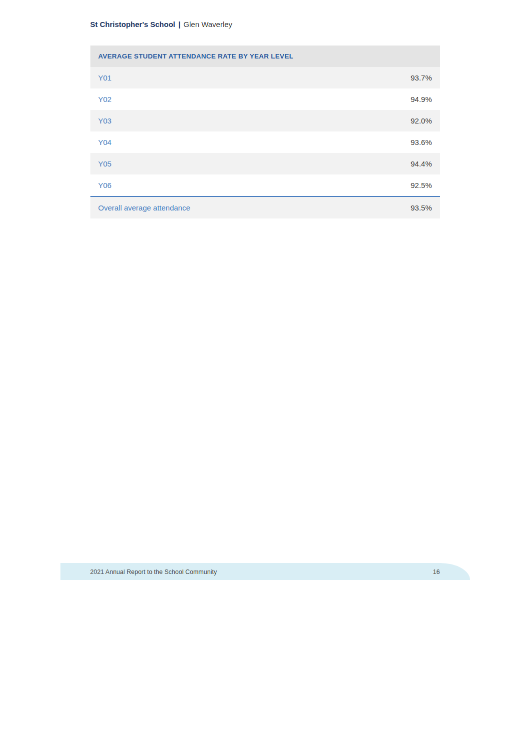St Christopher's School | Glen Waverley
Average student attendance rate by year level
| Y01 | 93.7% |
| Y02 | 94.9% |
| Y03 | 92.0% |
| Y04 | 93.6% |
| Y05 | 94.4% |
| Y06 | 92.5% |
| Overall average attendance | 93.5% |
2021 Annual Report to the School Community
16